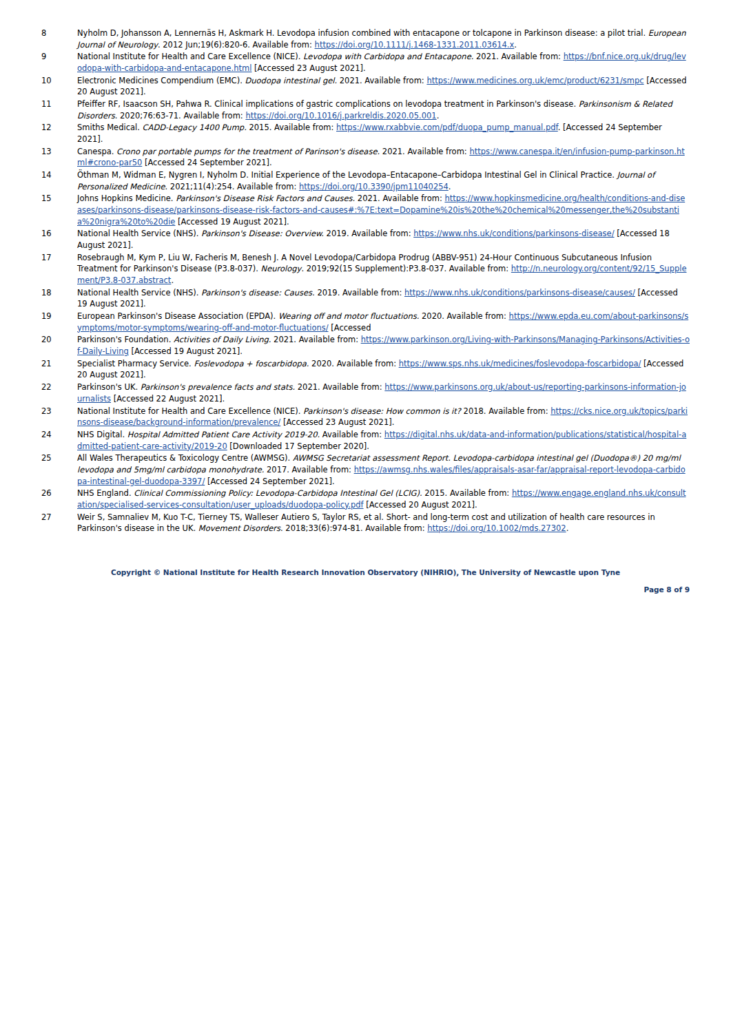8 Nyholm D, Johansson A, Lennernäs H, Askmark H. Levodopa infusion combined with entacapone or tolcapone in Parkinson disease: a pilot trial. European Journal of Neurology. 2012 Jun;19(6):820-6. Available from: https://doi.org/10.1111/j.1468-1331.2011.03614.x.
9 National Institute for Health and Care Excellence (NICE). Levodopa with Carbidopa and Entacapone. 2021. Available from: https://bnf.nice.org.uk/drug/levodopa-with-carbidopa-and-entacapone.html [Accessed 23 August 2021].
10 Electronic Medicines Compendium (EMC). Duodopa intestinal gel. 2021. Available from: https://www.medicines.org.uk/emc/product/6231/smpc [Accessed 20 August 2021].
11 Pfeiffer RF, Isaacson SH, Pahwa R. Clinical implications of gastric complications on levodopa treatment in Parkinson's disease. Parkinsonism & Related Disorders. 2020;76:63-71. Available from: https://doi.org/10.1016/j.parkreldis.2020.05.001.
12 Smiths Medical. CADD-Legacy 1400 Pump. 2015. Available from: https://www.rxabbvie.com/pdf/duopa_pump_manual.pdf. [Accessed 24 September 2021].
13 Canespa. Crono par portable pumps for the treatment of Parinson's disease. 2021. Available from: https://www.canespa.it/en/infusion-pump-parkinson.html#crono-par50 [Accessed 24 September 2021].
14 Öthman M, Widman E, Nygren I, Nyholm D. Initial Experience of the Levodopa–Entacapone–Carbidopa Intestinal Gel in Clinical Practice. Journal of Personalized Medicine. 2021;11(4):254. Available from: https://doi.org/10.3390/jpm11040254.
15 Johns Hopkins Medicine. Parkinson's Disease Risk Factors and Causes. 2021. Available from: https://www.hopkinsmedicine.org/health/conditions-and-diseases/parkinsons-disease/parkinsons-disease-risk-factors-and-causes#:%7E:text=Dopamine%20is%20the%20chemical%20messenger,the%20substantia%20nigra%20to%20die [Accessed 19 August 2021].
16 National Health Service (NHS). Parkinson's Disease: Overview. 2019. Available from: https://www.nhs.uk/conditions/parkinsons-disease/ [Accessed 18 August 2021].
17 Rosebraugh M, Kym P, Liu W, Facheris M, Benesh J. A Novel Levodopa/Carbidopa Prodrug (ABBV-951) 24-Hour Continuous Subcutaneous Infusion Treatment for Parkinson's Disease (P3.8-037). Neurology. 2019;92(15 Supplement):P3.8-037. Available from: http://n.neurology.org/content/92/15_Supplement/P3.8-037.abstract.
18 National Health Service (NHS). Parkinson's disease: Causes. 2019. Available from: https://www.nhs.uk/conditions/parkinsons-disease/causes/ [Accessed 19 August 2021].
19 European Parkinson's Disease Association (EPDA). Wearing off and motor fluctuations. 2020. Available from: https://www.epda.eu.com/about-parkinsons/symptoms/motor-symptoms/wearing-off-and-motor-fluctuations/ [Accessed
20 Parkinson's Foundation. Activities of Daily Living. 2021. Available from: https://www.parkinson.org/Living-with-Parkinsons/Managing-Parkinsons/Activities-of-Daily-Living [Accessed 19 August 2021].
21 Specialist Pharmacy Service. Foslevodopa + foscarbidopa. 2020. Available from: https://www.sps.nhs.uk/medicines/foslevodopa-foscarbidopa/ [Accessed 20 August 2021].
22 Parkinson's UK. Parkinson's prevalence facts and stats. 2021. Available from: https://www.parkinsons.org.uk/about-us/reporting-parkinsons-information-journalists [Accessed 22 August 2021].
23 National Institute for Health and Care Excellence (NICE). Parkinson's disease: How common is it? 2018. Available from: https://cks.nice.org.uk/topics/parkinsons-disease/background-information/prevalence/ [Accessed 23 August 2021].
24 NHS Digital. Hospital Admitted Patient Care Activity 2019-20. Available from: https://digital.nhs.uk/data-and-information/publications/statistical/hospital-admitted-patient-care-activity/2019-20 [Downloaded 17 September 2020].
25 All Wales Therapeutics & Toxicology Centre (AWMSG). AWMSG Secretariat assessment Report. Levodopa-carbidopa intestinal gel (Duodopa®) 20 mg/ml levodopa and 5mg/ml carbidopa monohydrate. 2017. Available from: https://awmsg.nhs.wales/files/appraisals-asar-far/appraisal-report-levodopa-carbidopa-intestinal-gel-duodopa-3397/ [Accessed 24 September 2021].
26 NHS England. Clinical Commissioning Policy: Levodopa-Carbidopa Intestinal Gel (LCIG). 2015. Available from: https://www.engage.england.nhs.uk/consultation/specialised-services-consultation/user_uploads/duodopa-policy.pdf [Accessed 20 August 2021].
27 Weir S, Samnaliev M, Kuo T-C, Tierney TS, Walleser Autiero S, Taylor RS, et al. Short- and long-term cost and utilization of health care resources in Parkinson's disease in the UK. Movement Disorders. 2018;33(6):974-81. Available from: https://doi.org/10.1002/mds.27302.
Copyright © National Institute for Health Research Innovation Observatory (NIHRIO), The University of Newcastle upon Tyne
Page 8 of 9